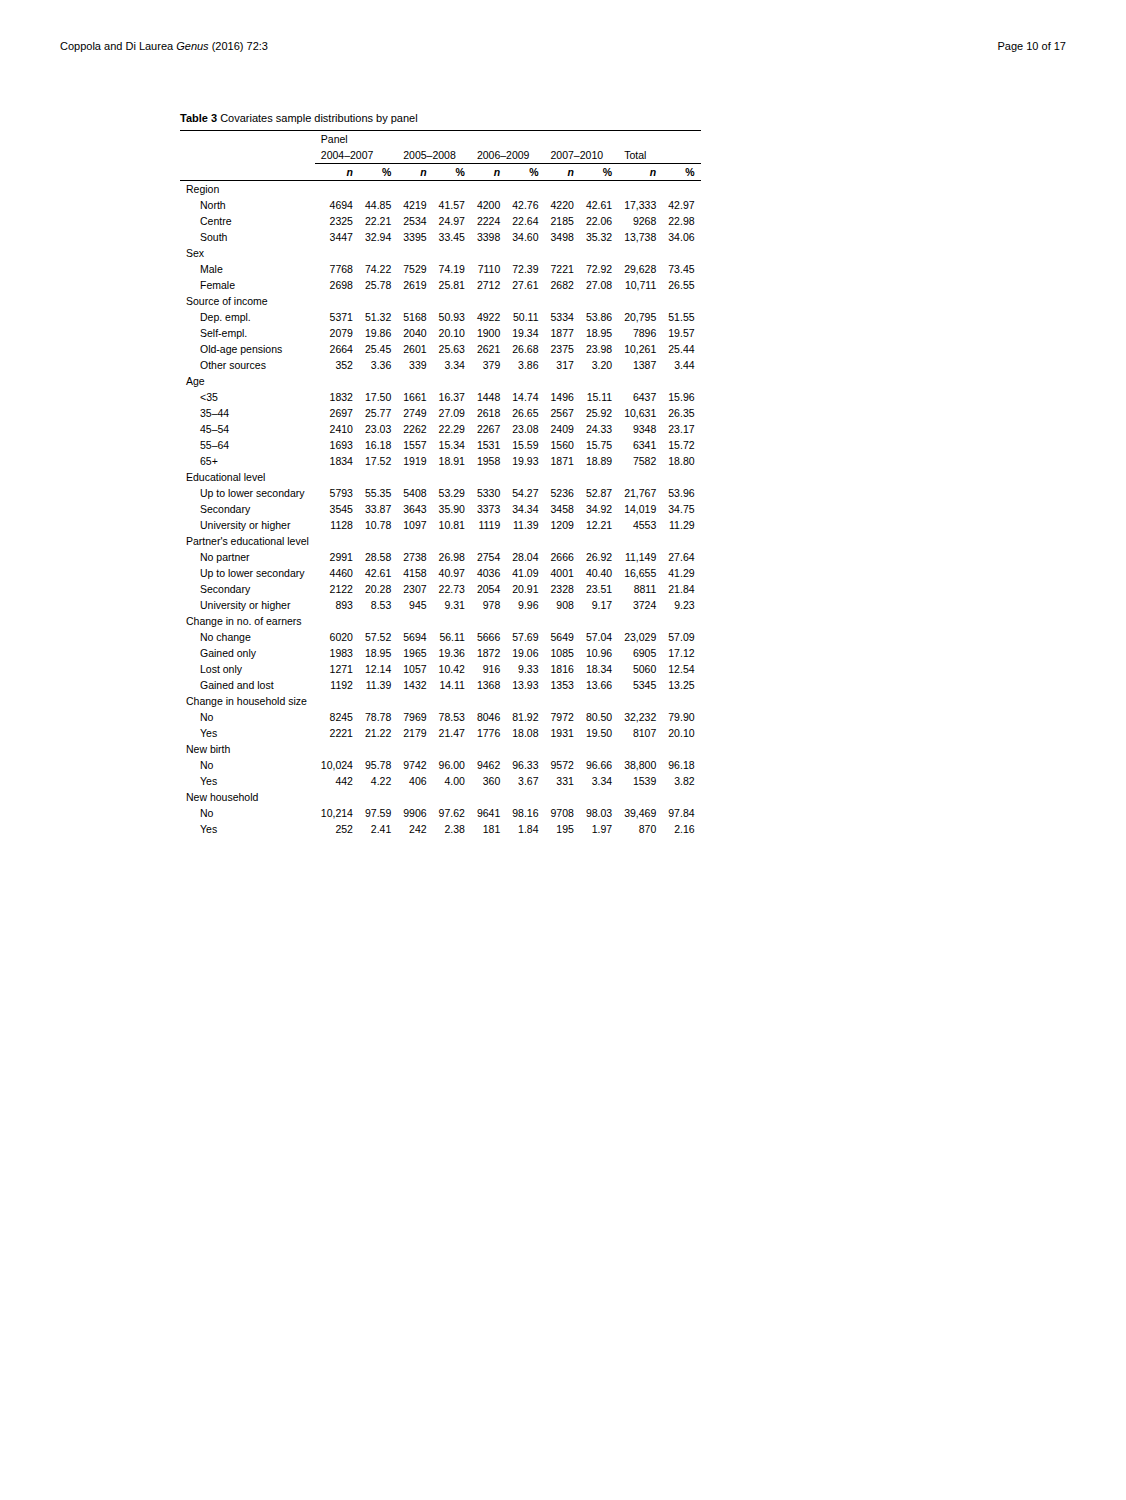Coppola and Di Laurea Genus (2016) 72:3
Page 10 of 17
Table 3 Covariates sample distributions by panel
| | Panel |
| --- | --- |
| | 2004–2007 | 2005–2008 | 2006–2009 | 2007–2010 | Total |
| | n | % | n | % | n | % | n | % | n | % |
| Region | | | | | | | | | | |
| North | 4694 | 44.85 | 4219 | 41.57 | 4200 | 42.76 | 4220 | 42.61 | 17,333 | 42.97 |
| Centre | 2325 | 22.21 | 2534 | 24.97 | 2224 | 22.64 | 2185 | 22.06 | 9268 | 22.98 |
| South | 3447 | 32.94 | 3395 | 33.45 | 3398 | 34.60 | 3498 | 35.32 | 13,738 | 34.06 |
| Sex | | | | | | | | | | |
| Male | 7768 | 74.22 | 7529 | 74.19 | 7110 | 72.39 | 7221 | 72.92 | 29,628 | 73.45 |
| Female | 2698 | 25.78 | 2619 | 25.81 | 2712 | 27.61 | 2682 | 27.08 | 10,711 | 26.55 |
| Source of income | | | | | | | | | | |
| Dep. empl. | 5371 | 51.32 | 5168 | 50.93 | 4922 | 50.11 | 5334 | 53.86 | 20,795 | 51.55 |
| Self-empl. | 2079 | 19.86 | 2040 | 20.10 | 1900 | 19.34 | 1877 | 18.95 | 7896 | 19.57 |
| Old-age pensions | 2664 | 25.45 | 2601 | 25.63 | 2621 | 26.68 | 2375 | 23.98 | 10,261 | 25.44 |
| Other sources | 352 | 3.36 | 339 | 3.34 | 379 | 3.86 | 317 | 3.20 | 1387 | 3.44 |
| Age | | | | | | | | | | |
| <35 | 1832 | 17.50 | 1661 | 16.37 | 1448 | 14.74 | 1496 | 15.11 | 6437 | 15.96 |
| 35–44 | 2697 | 25.77 | 2749 | 27.09 | 2618 | 26.65 | 2567 | 25.92 | 10,631 | 26.35 |
| 45–54 | 2410 | 23.03 | 2262 | 22.29 | 2267 | 23.08 | 2409 | 24.33 | 9348 | 23.17 |
| 55–64 | 1693 | 16.18 | 1557 | 15.34 | 1531 | 15.59 | 1560 | 15.75 | 6341 | 15.72 |
| 65+ | 1834 | 17.52 | 1919 | 18.91 | 1958 | 19.93 | 1871 | 18.89 | 7582 | 18.80 |
| Educational level | | | | | | | | | | |
| Up to lower secondary | 5793 | 55.35 | 5408 | 53.29 | 5330 | 54.27 | 5236 | 52.87 | 21,767 | 53.96 |
| Secondary | 3545 | 33.87 | 3643 | 35.90 | 3373 | 34.34 | 3458 | 34.92 | 14,019 | 34.75 |
| University or higher | 1128 | 10.78 | 1097 | 10.81 | 1119 | 11.39 | 1209 | 12.21 | 4553 | 11.29 |
| Partner's educational level | | | | | | | | | | |
| No partner | 2991 | 28.58 | 2738 | 26.98 | 2754 | 28.04 | 2666 | 26.92 | 11,149 | 27.64 |
| Up to lower secondary | 4460 | 42.61 | 4158 | 40.97 | 4036 | 41.09 | 4001 | 40.40 | 16,655 | 41.29 |
| Secondary | 2122 | 20.28 | 2307 | 22.73 | 2054 | 20.91 | 2328 | 23.51 | 8811 | 21.84 |
| University or higher | 893 | 8.53 | 945 | 9.31 | 978 | 9.96 | 908 | 9.17 | 3724 | 9.23 |
| Change in no. of earners | | | | | | | | | | |
| No change | 6020 | 57.52 | 5694 | 56.11 | 5666 | 57.69 | 5649 | 57.04 | 23,029 | 57.09 |
| Gained only | 1983 | 18.95 | 1965 | 19.36 | 1872 | 19.06 | 1085 | 10.96 | 6905 | 17.12 |
| Lost only | 1271 | 12.14 | 1057 | 10.42 | 916 | 9.33 | 1816 | 18.34 | 5060 | 12.54 |
| Gained and lost | 1192 | 11.39 | 1432 | 14.11 | 1368 | 13.93 | 1353 | 13.66 | 5345 | 13.25 |
| Change in household size | | | | | | | | | | |
| No | 8245 | 78.78 | 7969 | 78.53 | 8046 | 81.92 | 7972 | 80.50 | 32,232 | 79.90 |
| Yes | 2221 | 21.22 | 2179 | 21.47 | 1776 | 18.08 | 1931 | 19.50 | 8107 | 20.10 |
| New birth | | | | | | | | | | |
| No | 10,024 | 95.78 | 9742 | 96.00 | 9462 | 96.33 | 9572 | 96.66 | 38,800 | 96.18 |
| Yes | 442 | 4.22 | 406 | 4.00 | 360 | 3.67 | 331 | 3.34 | 1539 | 3.82 |
| New household | | | | | | | | | | |
| No | 10,214 | 97.59 | 9906 | 97.62 | 9641 | 98.16 | 9708 | 98.03 | 39,469 | 97.84 |
| Yes | 252 | 2.41 | 242 | 2.38 | 181 | 1.84 | 195 | 1.97 | 870 | 2.16 |